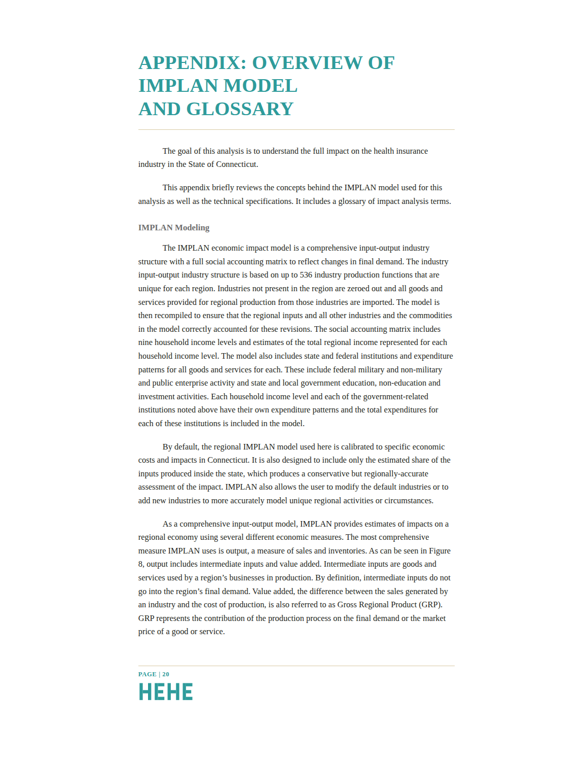APPENDIX: OVERVIEW OF IMPLAN MODEL
AND GLOSSARY
The goal of this analysis is to understand the full impact on the health insurance industry in the State of Connecticut.
This appendix briefly reviews the concepts behind the IMPLAN model used for this analysis as well as the technical specifications. It includes a glossary of impact analysis terms.
IMPLAN Modeling
The IMPLAN economic impact model is a comprehensive input-output industry structure with a full social accounting matrix to reflect changes in final demand. The industry input-output industry structure is based on up to 536 industry production functions that are unique for each region. Industries not present in the region are zeroed out and all goods and services provided for regional production from those industries are imported. The model is then recompiled to ensure that the regional inputs and all other industries and the commodities in the model correctly accounted for these revisions. The social accounting matrix includes nine household income levels and estimates of the total regional income represented for each household income level. The model also includes state and federal institutions and expenditure patterns for all goods and services for each. These include federal military and non-military and public enterprise activity and state and local government education, non-education and investment activities. Each household income level and each of the government-related institutions noted above have their own expenditure patterns and the total expenditures for each of these institutions is included in the model.
By default, the regional IMPLAN model used here is calibrated to specific economic costs and impacts in Connecticut. It is also designed to include only the estimated share of the inputs produced inside the state, which produces a conservative but regionally-accurate assessment of the impact. IMPLAN also allows the user to modify the default industries or to add new industries to more accurately model unique regional activities or circumstances.
As a comprehensive input-output model, IMPLAN provides estimates of impacts on a regional economy using several different economic measures. The most comprehensive measure IMPLAN uses is output, a measure of sales and inventories. As can be seen in Figure 8, output includes intermediate inputs and value added. Intermediate inputs are goods and services used by a region’s businesses in production. By definition, intermediate inputs do not go into the region’s final demand. Value added, the difference between the sales generated by an industry and the cost of production, is also referred to as Gross Regional Product (GRP). GRP represents the contribution of the production process on the final demand or the market price of a good or service.
PAGE | 20